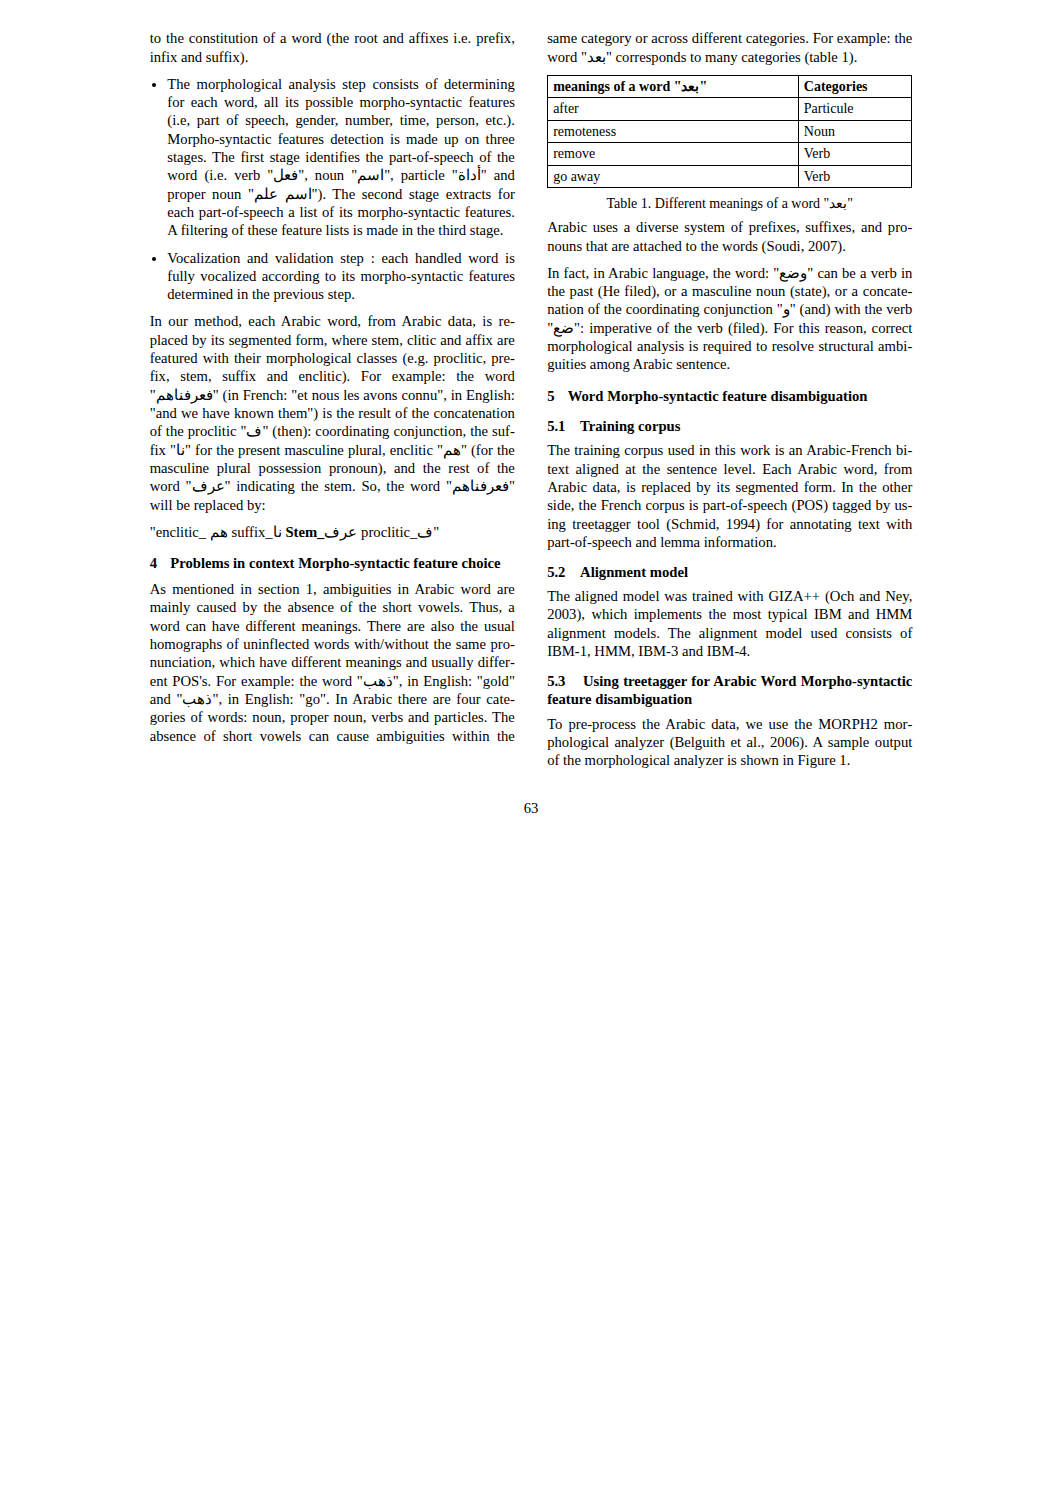to the constitution of a word (the root and affixes i.e. prefix, infix and suffix).
The morphological analysis step consists of determining for each word, all its possible morpho-syntactic features (i.e, part of speech, gender, number, time, person, etc.). Morpho-syntactic features detection is made up on three stages. The first stage identifies the part-of-speech of the word (i.e. verb "فعل", noun "اسم", particle "أداة" and proper noun "اسم علم"). The second stage extracts for each part-of-speech a list of its morpho-syntactic features. A filtering of these feature lists is made in the third stage.
Vocalization and validation step : each handled word is fully vocalized according to its morpho-syntactic features determined in the previous step.
In our method, each Arabic word, from Arabic data, is replaced by its segmented form, where stem, clitic and affix are featured with their morphological classes (e.g. proclitic, prefix, stem, suffix and enclitic). For example: the word "فعرفناهم" (in French: "et nous les avons connu", in English: "and we have known them") is the result of the concatenation of the proclitic "ف" (then): coordinating conjunction, the suffix "نا" for the present masculine plural, enclitic "هم" (for the masculine plural possession pronoun), and the rest of the word "عرف" indicating the stem. So, the word "فعرفناهم" will be replaced by:
"enclitic_ هم suffix_نا Stem_عرف proclitic_ف"
4 Problems in context Morpho-syntactic feature choice
As mentioned in section 1, ambiguities in Arabic word are mainly caused by the absence of the short vowels. Thus, a word can have different meanings. There are also the usual homographs of uninflected words with/without the same pronunciation, which have different meanings and usually different POS's. For example: the word "ذهب", in English: "gold" and "ذهب", in English: "go". In Arabic there are four categories of words: noun, proper noun, verbs and particles. The absence of short vowels can cause ambiguities within the same category or across different categories. For example: the word "بعد" corresponds to many categories (table 1).
Table 1. Different meanings of a word " بعد "
| meanings of a word " بعد " | Categories |
| --- | --- |
| after | Particule |
| remoteness | Noun |
| remove | Verb |
| go away | Verb |
Arabic uses a diverse system of prefixes, suffixes, and pronouns that are attached to the words (Soudi, 2007).
In fact, in Arabic language, the word: "وضع" can be a verb in the past (He filed), or a masculine noun (state), or a concatenation of the coordinating conjunction "و" (and) with the verb "ضع": imperative of the verb (filed). For this reason, correct morphological analysis is required to resolve structural ambiguities among Arabic sentence.
5 Word Morpho-syntactic feature disambiguation
5.1 Training corpus
The training corpus used in this work is an Arabic-French bitext aligned at the sentence level. Each Arabic word, from Arabic data, is replaced by its segmented form. In the other side, the French corpus is part-of-speech (POS) tagged by using treetagger tool (Schmid, 1994) for annotating text with part-of-speech and lemma information.
5.2 Alignment model
The aligned model was trained with GIZA++ (Och and Ney, 2003), which implements the most typical IBM and HMM alignment models. The alignment model used consists of IBM-1, HMM, IBM-3 and IBM-4.
5.3 Using treetagger for Arabic Word Morpho-syntactic feature disambiguation
To pre-process the Arabic data, we use the MORPH2 morphological analyzer (Belguith et al., 2006). A sample output of the morphological analyzer is shown in Figure 1.
63